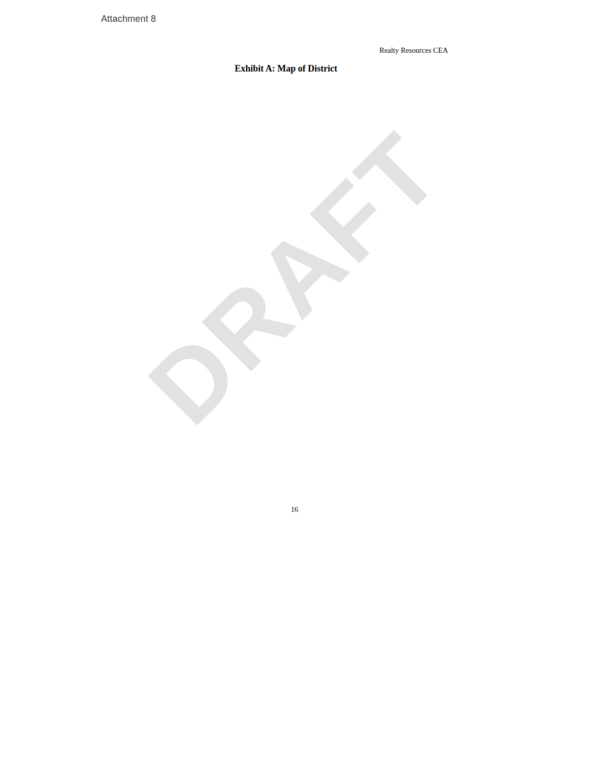Attachment 8
DRAFT
Realty Resources CEA
Exhibit A: Map of District
16